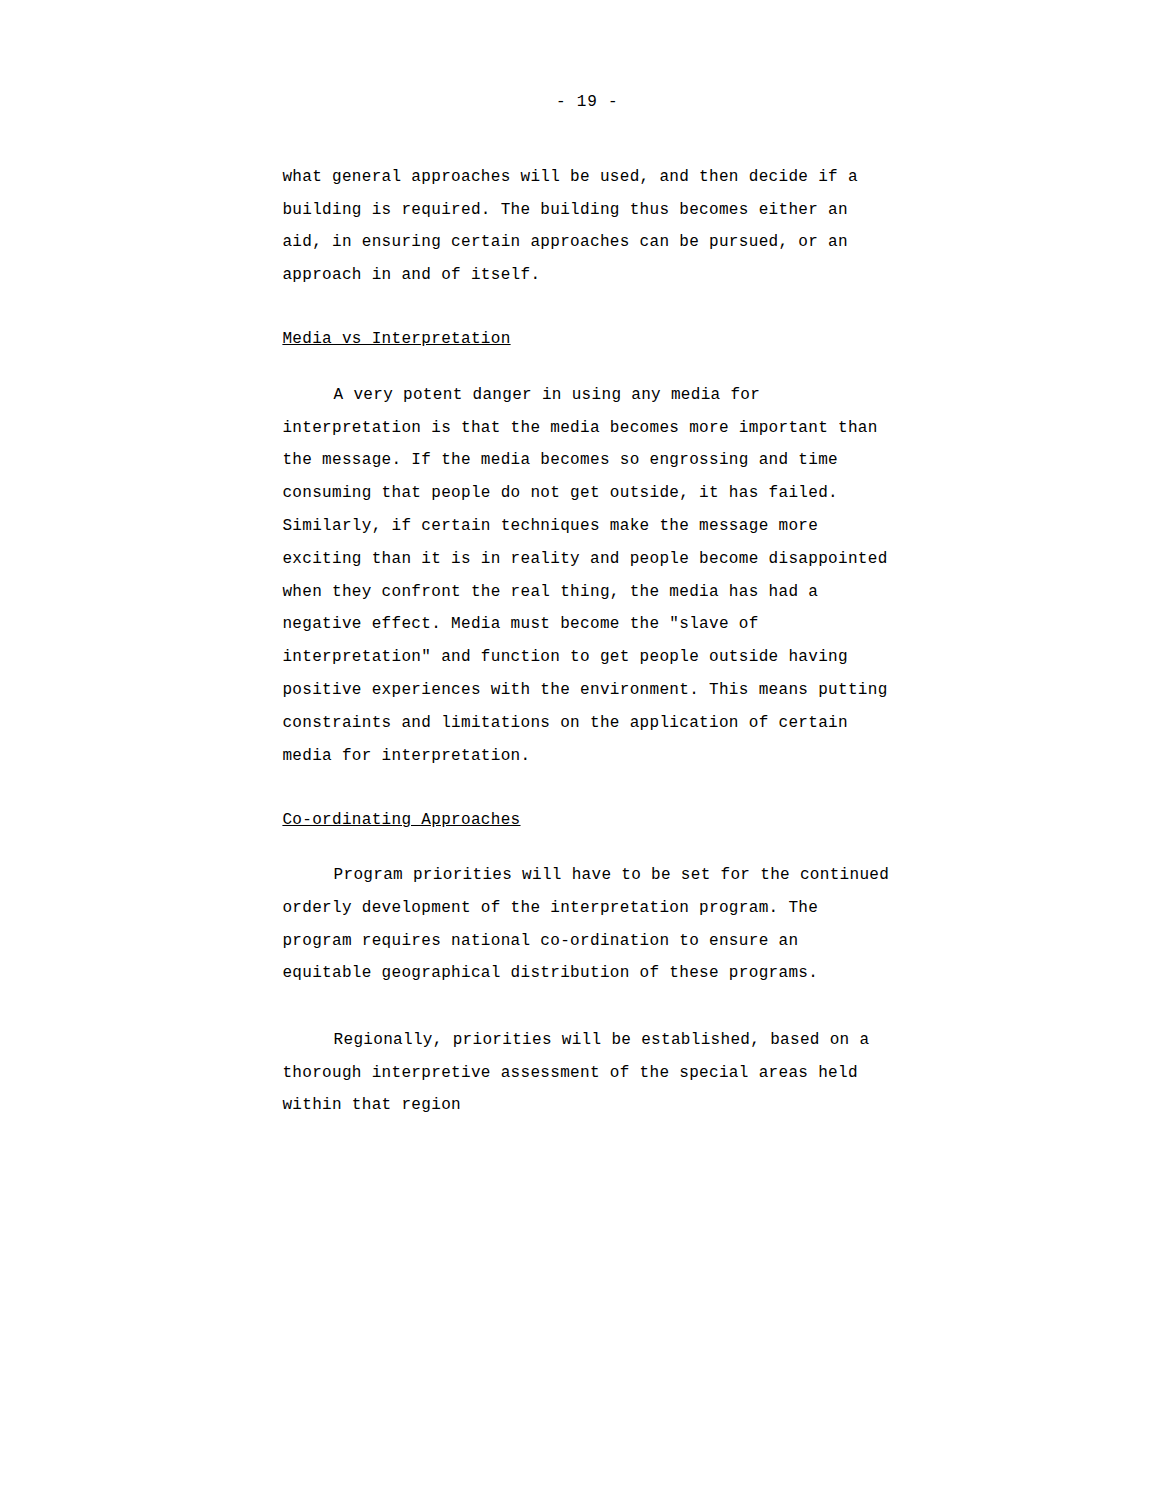- 19 -
what general approaches will be used, and then decide if a building is required. The building thus becomes either an aid, in ensuring certain approaches can be pursued, or an approach in and of itself.
Media vs Interpretation
A very potent danger in using any media for interpretation is that the media becomes more important than the message. If the media becomes so engrossing and time consuming that people do not get outside, it has failed. Similarly, if certain techniques make the message more exciting than it is in reality and people become disappointed when they confront the real thing, the media has had a negative effect. Media must become the "slave of interpretation" and function to get people outside having positive experiences with the environment. This means putting constraints and limitations on the application of certain media for interpretation.
Co-ordinating Approaches
Program priorities will have to be set for the continued orderly development of the interpretation program. The program requires national co-ordination to ensure an equitable geographical distribution of these programs.
Regionally, priorities will be established, based on a thorough interpretive assessment of the special areas held within that region